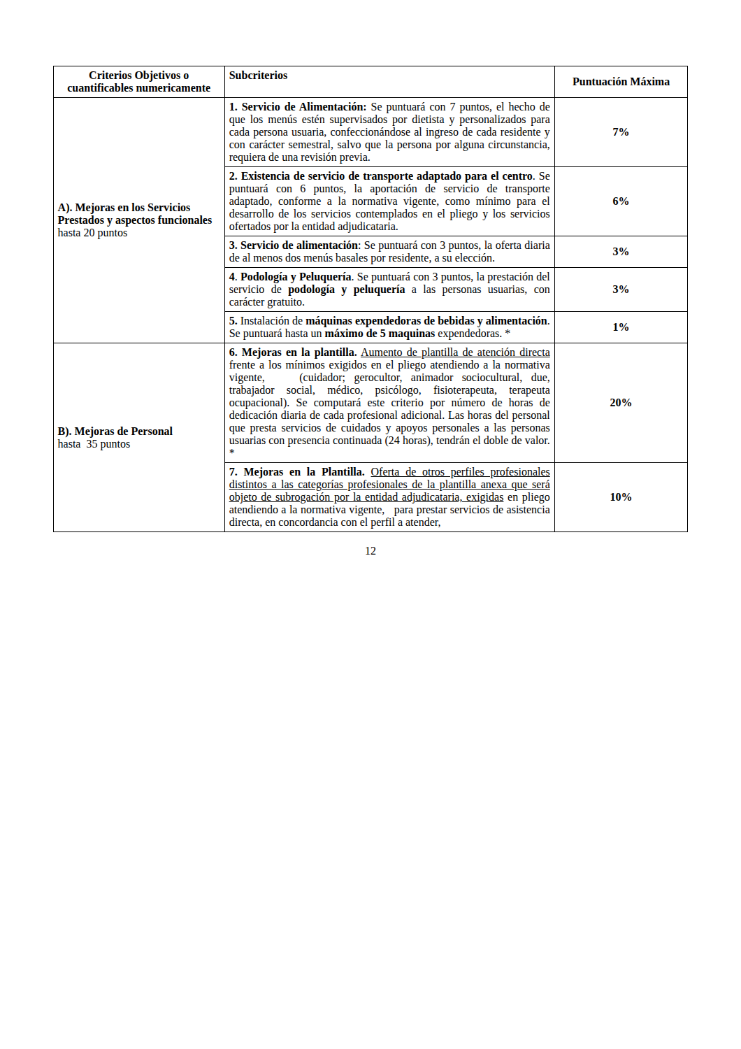| Criterios Objetivos o cuantificables numericamente | Subcriterios | Puntuación Máxima |
| --- | --- | --- |
| A). Mejoras en los Servicios Prestados y aspectos funcionales hasta 20 puntos | 1. Servicio de Alimentación: Se puntuará con 7 puntos, el hecho de que los menús estén supervisados por dietista y personalizados para cada persona usuaria, confeccionándose al ingreso de cada residente y con carácter semestral, salvo que la persona por alguna circunstancia, requiera de una revisión previa. | 7% |
| 2. Existencia de servicio de transporte adaptado para el centro . Se puntuará con 6 puntos, la aportación de servicio de transporte adaptado, conforme a la normativa vigente, como mínimo para el desarrollo de los servicios contemplados en el pliego y los servicios ofertados por la entidad adjudicataria. | 6% |
| 3. Servicio de alimentación : Se puntuará con 3 puntos, la oferta diaria de al menos dos menús basales por residente, a su elección. | 3% |
| 4 . Podología y Peluquería . Se puntuará con 3 puntos, la prestación del servicio de podología y peluquería a las personas usuarias, con carácter gratuito. | 3% |
| 5. Instalación de máquinas expendedoras de bebidas y alimentación . Se puntuará hasta un máximo de 5 maquinas expendedoras. * | 1% |
| B). Mejoras de Personal hasta 35 puntos | 6. Mejoras en la plantilla. Aumento de plantilla de atención directa frente a los mínimos exigidos en el pliego atendiendo a la normativa vigente, (cuidador; gerocultor, animador sociocultural, due, trabajador social, médico, psicólogo, fisioterapeuta, terapeuta ocupacional). Se computará este criterio por número de horas de dedicación diaria de cada profesional adicional. Las horas del personal que presta servicios de cuidados y apoyos personales a las personas usuarias con presencia continuada (24 horas), tendrán el doble de valor. * | 20% |
| 7. Mejoras en la Plantilla. Oferta de otros perfiles profesionales distintos a las categorías profesionales de la plantilla anexa que será objeto de subrogación por la entidad adjudicataria, exigidas en pliego atendiendo a la normativa vigente, para prestar servicios de asistencia directa, en concordancia con el perfil a atender, | 10% |
12